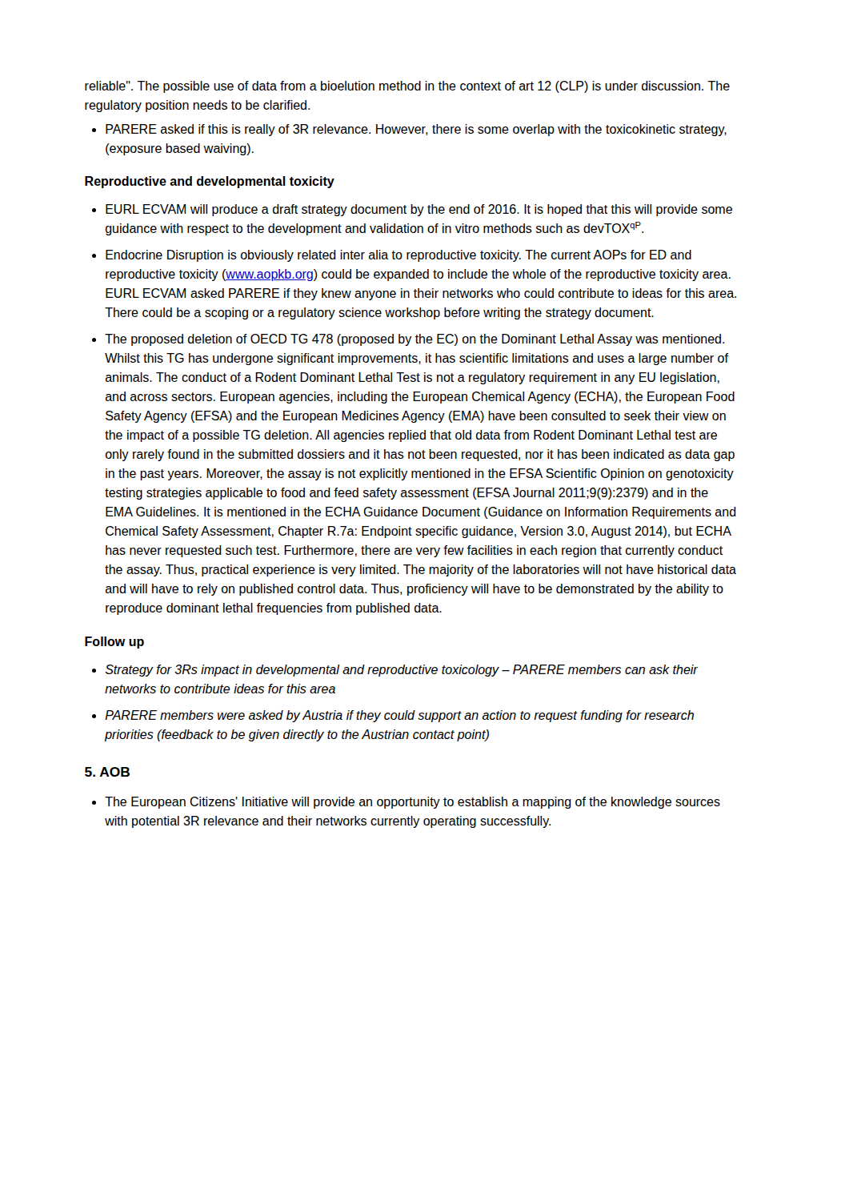reliable". The possible use of data from a bioelution method in the context of art 12 (CLP) is under discussion. The regulatory position needs to be clarified.
PARERE asked if this is really of 3R relevance. However, there is some overlap with the toxicokinetic strategy, (exposure based waiving).
Reproductive and developmental toxicity
EURL ECVAM will produce a draft strategy document by the end of 2016. It is hoped that this will provide some guidance with respect to the development and validation of in vitro methods such as devTOXqP.
Endocrine Disruption is obviously related inter alia to reproductive toxicity. The current AOPs for ED and reproductive toxicity (www.aopkb.org) could be expanded to include the whole of the reproductive toxicity area. EURL ECVAM asked PARERE if they knew anyone in their networks who could contribute to ideas for this area. There could be a scoping or a regulatory science workshop before writing the strategy document.
The proposed deletion of OECD TG 478 (proposed by the EC) on the Dominant Lethal Assay was mentioned. Whilst this TG has undergone significant improvements, it has scientific limitations and uses a large number of animals. The conduct of a Rodent Dominant Lethal Test is not a regulatory requirement in any EU legislation, and across sectors. European agencies, including the European Chemical Agency (ECHA), the European Food Safety Agency (EFSA) and the European Medicines Agency (EMA) have been consulted to seek their view on the impact of a possible TG deletion. All agencies replied that old data from Rodent Dominant Lethal test are only rarely found in the submitted dossiers and it has not been requested, nor it has been indicated as data gap in the past years. Moreover, the assay is not explicitly mentioned in the EFSA Scientific Opinion on genotoxicity testing strategies applicable to food and feed safety assessment (EFSA Journal 2011;9(9):2379) and in the EMA Guidelines. It is mentioned in the ECHA Guidance Document (Guidance on Information Requirements and Chemical Safety Assessment, Chapter R.7a: Endpoint specific guidance, Version 3.0, August 2014), but ECHA has never requested such test. Furthermore, there are very few facilities in each region that currently conduct the assay. Thus, practical experience is very limited. The majority of the laboratories will not have historical data and will have to rely on published control data. Thus, proficiency will have to be demonstrated by the ability to reproduce dominant lethal frequencies from published data.
Follow up
Strategy for 3Rs impact in developmental and reproductive toxicology – PARERE members can ask their networks to contribute ideas for this area
PARERE members were asked by Austria if they could support an action to request funding for research priorities (feedback to be given directly to the Austrian contact point)
5. AOB
The European Citizens' Initiative will provide an opportunity to establish a mapping of the knowledge sources with potential 3R relevance and their networks currently operating successfully.